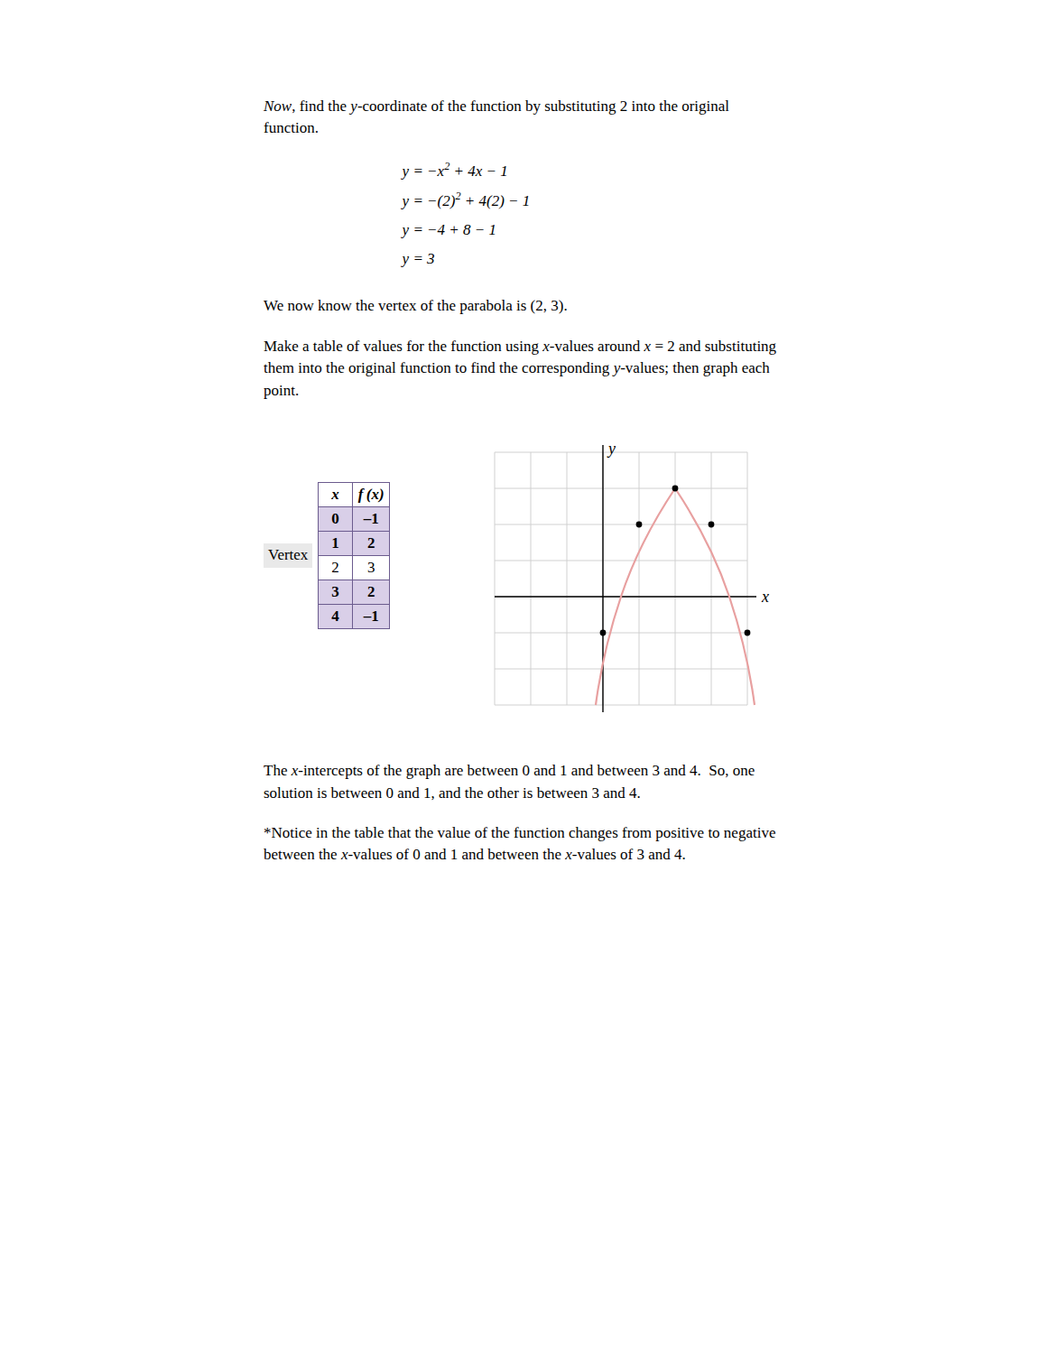Now, find the y-coordinate of the function by substituting 2 into the original function.
y = −x2 + 4x − 1
y = −(2)2 + 4(2) − 1
y = −4 + 8 − 1
y = 3
We now know the vertex of the parabola is (2, 3).
Make a table of values for the function using x-values around x = 2 and substituting them into the original function to find the corresponding y-values; then graph each point.
Vertex
| x | f ( x ) |
| --- | --- |
| 0 | –1 |
| 1 | 2 |
| 2 | 3 |
| 3 | 2 |
| 4 | –1 |
y x
The x-intercepts of the graph are between 0 and 1 and between 3 and 4. So, one solution is between 0 and 1, and the other is between 3 and 4.
*Notice in the table that the value of the function changes from positive to negative between the x-values of 0 and 1 and between the x-values of 3 and 4.